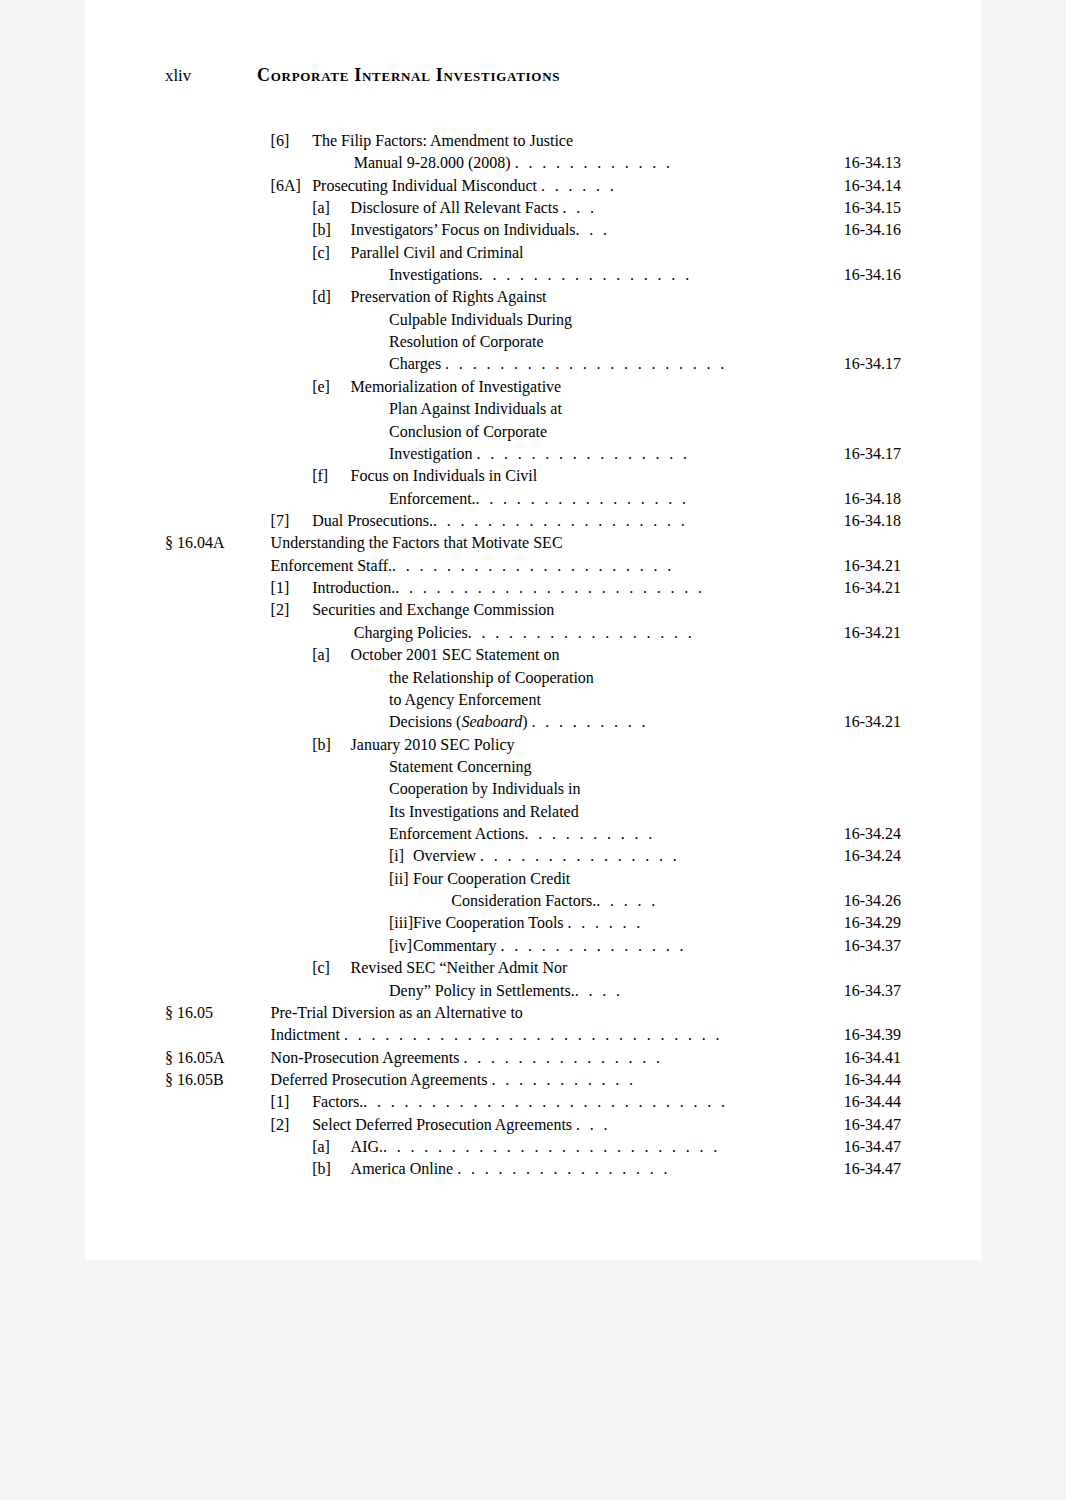xliv
Corporate Internal Investigations
| | [6] | The Filip Factors: Amendment to Justice | |
| | | Manual 9-28.000 (2008) . . . . . . . . . . . . | 16-34.13 |
| | [6A] | Prosecuting Individual Misconduct . . . . . . | 16-34.14 |
| | | [a] | Disclosure of All Relevant Facts . . . | 16-34.15 |
| | | [b] | Investigators’ Focus on Individuals . . . | 16-34.16 |
| | | [c] | Parallel Civil and Criminal | |
| | | | Investigations . . . . . . . . . . . . . . . . | 16-34.16 |
| | | [d] | Preservation of Rights Against | |
| | | | Culpable Individuals During | |
| | | | Resolution of Corporate | |
| | | | Charges . . . . . . . . . . . . . . . . . . . . . | 16-34.17 |
| | | [e] | Memorialization of Investigative | |
| | | | Plan Against Individuals at | |
| | | | Conclusion of Corporate | |
| | | | Investigation . . . . . . . . . . . . . . . . | 16-34.17 |
| | | [f] | Focus on Individuals in Civil | |
| | | | Enforcement. . . . . . . . . . . . . . . . . | 16-34.18 |
| | [7] | Dual Prosecutions. . . . . . . . . . . . . . . . . . . . | 16-34.18 |
| § 16.04A | Understanding the Factors that Motivate SEC | |
| | Enforcement Staff. . . . . . . . . . . . . . . . . . . . . . | 16-34.21 |
| | [1] | Introduction. . . . . . . . . . . . . . . . . . . . . . . . | 16-34.21 |
| | [2] | Securities and Exchange Commission | |
| | | Charging Policies . . . . . . . . . . . . . . . . . | 16-34.21 |
| | | [a] | October 2001 SEC Statement on | |
| | | | the Relationship of Cooperation | |
| | | | to Agency Enforcement | |
| | | | Decisions ( Seaboard ) . . . . . . . . . | 16-34.21 |
| | | [b] | January 2010 SEC Policy | |
| | | | Statement Concerning | |
| | | | Cooperation by Individuals in | |
| | | | Its Investigations and Related | |
| | | | Enforcement Actions . . . . . . . . . . | 16-34.24 |
| | | | [i] | Overview . . . . . . . . . . . . . . . | 16-34.24 |
| | | | [ii] | Four Cooperation Credit | |
| | | | | Consideration Factors. . . . . . | 16-34.26 |
| | | | [iii] | Five Cooperation Tools . . . . . . | 16-34.29 |
| | | | [iv] | Commentary . . . . . . . . . . . . . . | 16-34.37 |
| | | [c] | Revised SEC “Neither Admit Nor | |
| | | | Deny” Policy in Settlements. . . . . | 16-34.37 |
| § 16.05 | Pre-Trial Diversion as an Alternative to | |
| | Indictment . . . . . . . . . . . . . . . . . . . . . . . . . . . . | 16-34.39 |
| § 16.05A | Non-Prosecution Agreements . . . . . . . . . . . . . . . | 16-34.41 |
| § 16.05B | Deferred Prosecution Agreements . . . . . . . . . . . | 16-34.44 |
| | [1] | Factors. . . . . . . . . . . . . . . . . . . . . . . . . . . . | 16-34.44 |
| | [2] | Select Deferred Prosecution Agreements . . . | 16-34.47 |
| | | [a] | AIG. . . . . . . . . . . . . . . . . . . . . . . . . . | 16-34.47 |
| | | [b] | America Online . . . . . . . . . . . . . . . . | 16-34.47 |